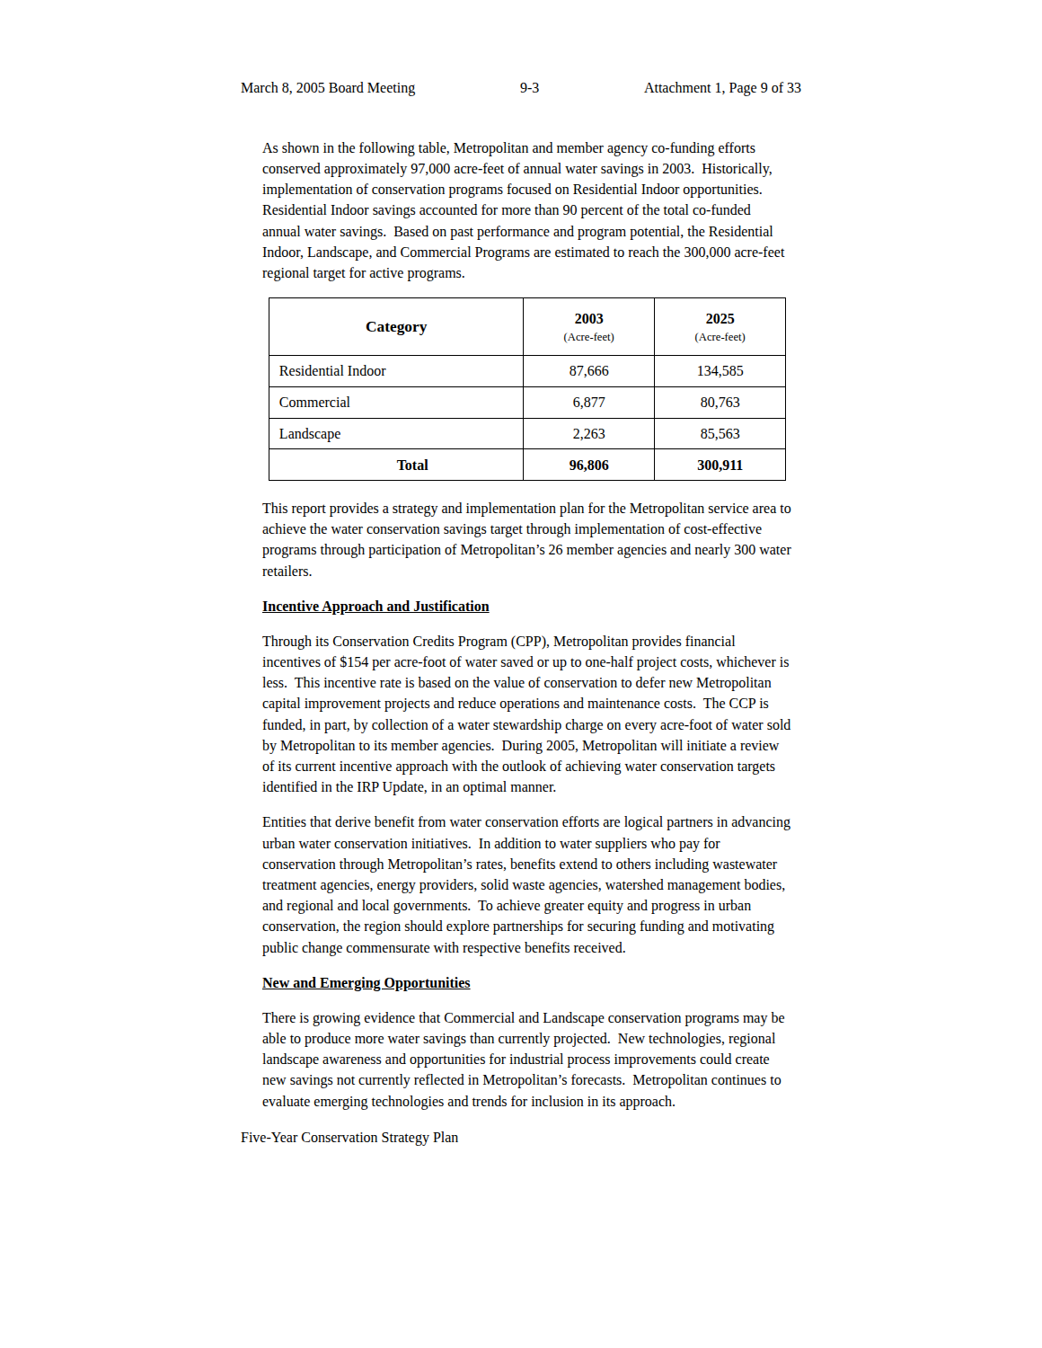March 8, 2005 Board Meeting
9-3
Attachment 1, Page 9 of 33
As shown in the following table, Metropolitan and member agency co-funding efforts conserved approximately 97,000 acre-feet of annual water savings in 2003. Historically, implementation of conservation programs focused on Residential Indoor opportunities. Residential Indoor savings accounted for more than 90 percent of the total co-funded annual water savings. Based on past performance and program potential, the Residential Indoor, Landscape, and Commercial Programs are estimated to reach the 300,000 acre-feet regional target for active programs.
| Category | 2003 (Acre-feet) | 2025 (Acre-feet) |
| --- | --- | --- |
| Residential Indoor | 87,666 | 134,585 |
| Commercial | 6,877 | 80,763 |
| Landscape | 2,263 | 85,563 |
| Total | 96,806 | 300,911 |
This report provides a strategy and implementation plan for the Metropolitan service area to achieve the water conservation savings target through implementation of cost-effective programs through participation of Metropolitan’s 26 member agencies and nearly 300 water retailers.
Incentive Approach and Justification
Through its Conservation Credits Program (CPP), Metropolitan provides financial incentives of $154 per acre-foot of water saved or up to one-half project costs, whichever is less. This incentive rate is based on the value of conservation to defer new Metropolitan capital improvement projects and reduce operations and maintenance costs. The CCP is funded, in part, by collection of a water stewardship charge on every acre-foot of water sold by Metropolitan to its member agencies. During 2005, Metropolitan will initiate a review of its current incentive approach with the outlook of achieving water conservation targets identified in the IRP Update, in an optimal manner.
Entities that derive benefit from water conservation efforts are logical partners in advancing urban water conservation initiatives. In addition to water suppliers who pay for conservation through Metropolitan’s rates, benefits extend to others including wastewater treatment agencies, energy providers, solid waste agencies, watershed management bodies, and regional and local governments. To achieve greater equity and progress in urban conservation, the region should explore partnerships for securing funding and motivating public change commensurate with respective benefits received.
New and Emerging Opportunities
There is growing evidence that Commercial and Landscape conservation programs may be able to produce more water savings than currently projected. New technologies, regional landscape awareness and opportunities for industrial process improvements could create new savings not currently reflected in Metropolitan’s forecasts. Metropolitan continues to evaluate emerging technologies and trends for inclusion in its approach.
Five-Year Conservation Strategy Plan